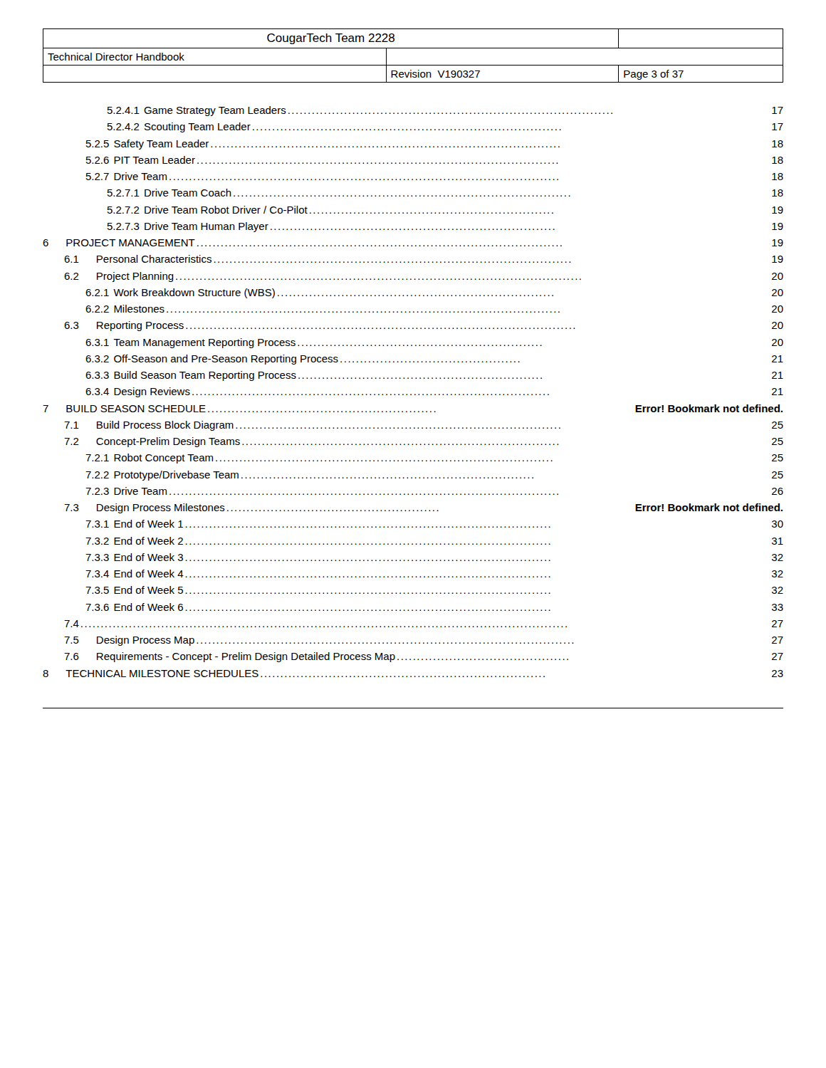| CougarTech Team 2228 | |
| Technical Director Handbook | |
| | Revision V190327 | Page 3 of 37 |
5.2.4.1 Game Strategy Team Leaders ................................................................................. 17
5.2.4.2 Scouting Team Leader ............................................................................. 17
5.2.5 Safety Team Leader ....................................................................................... 18
5.2.6 PIT Team Leader .......................................................................................... 18
5.2.7 Drive Team ................................................................................................. 18
5.2.7.1 Drive Team Coach .................................................................................... 18
5.2.7.2 Drive Team Robot Driver / Co-Pilot ............................................................. 19
5.2.7.3 Drive Team Human Player ....................................................................... 19
6 PROJECT MANAGEMENT ........................................................................................... 19
6.1 Personal Characteristics ......................................................................................... 19
6.2 Project Planning ..................................................................................................... 20
6.2.1 Work Breakdown Structure (WBS) ..................................................................... 20
6.2.2 Milestones .................................................................................................. 20
6.3 Reporting Process ................................................................................................. 20
6.3.1 Team Management Reporting Process ............................................................. 20
6.3.2 Off-Season and Pre-Season Reporting Process ............................................. 21
6.3.3 Build Season Team Reporting Process ............................................................. 21
6.3.4 Design Reviews ......................................................................................... 21
7 BUILD SEASON SCHEDULE ......................................................... Error! Bookmark not defined.
7.1 Build Process Block Diagram ................................................................................. 25
7.2 Concept-Prelim Design Teams ............................................................................... 25
7.2.1 Robot Concept Team .................................................................................... 25
7.2.2 Prototype/Drivebase Team ......................................................................... 25
7.2.3 Drive Team ................................................................................................. 26
7.3 Design Process Milestones ..................................................... Error! Bookmark not defined.
7.3.1 End of Week 1 ........................................................................................... 30
7.3.2 End of Week 2 ........................................................................................... 31
7.3.3 End of Week 3 ........................................................................................... 32
7.3.4 End of Week 4 ........................................................................................... 32
7.3.5 End of Week 5 ........................................................................................... 32
7.3.6 End of Week 6 ........................................................................................... 33
7.4 ......................................................................................................................... 27
7.5 Design Process Map .............................................................................................. 27
7.6 Requirements - Concept - Prelim Design Detailed Process Map ........................................... 27
8 TECHNICAL MILESTONE SCHEDULES ....................................................................... 23